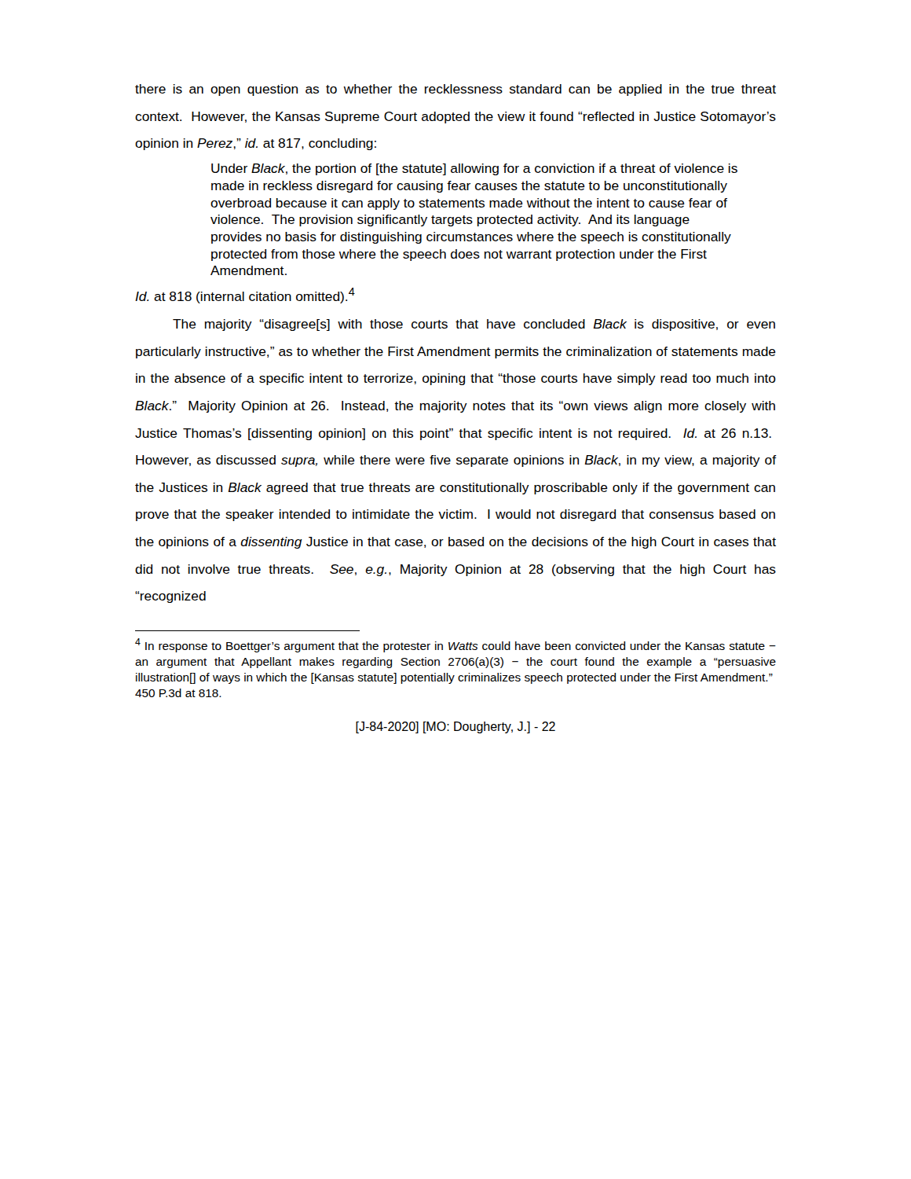there is an open question as to whether the recklessness standard can be applied in the true threat context. However, the Kansas Supreme Court adopted the view it found “reflected in Justice Sotomayor’s opinion in Perez,” id. at 817, concluding:
Under Black, the portion of [the statute] allowing for a conviction if a threat of violence is made in reckless disregard for causing fear causes the statute to be unconstitutionally overbroad because it can apply to statements made without the intent to cause fear of violence. The provision significantly targets protected activity. And its language provides no basis for distinguishing circumstances where the speech is constitutionally protected from those where the speech does not warrant protection under the First Amendment.
Id. at 818 (internal citation omitted).4
The majority “disagree[s] with those courts that have concluded Black is dispositive, or even particularly instructive,” as to whether the First Amendment permits the criminalization of statements made in the absence of a specific intent to terrorize, opining that “those courts have simply read too much into Black.” Majority Opinion at 26. Instead, the majority notes that its “own views align more closely with Justice Thomas’s [dissenting opinion] on this point” that specific intent is not required. Id. at 26 n.13. However, as discussed supra, while there were five separate opinions in Black, in my view, a majority of the Justices in Black agreed that true threats are constitutionally proscribable only if the government can prove that the speaker intended to intimidate the victim. I would not disregard that consensus based on the opinions of a dissenting Justice in that case, or based on the decisions of the high Court in cases that did not involve true threats. See, e.g., Majority Opinion at 28 (observing that the high Court has “recognized
4 In response to Boettger’s argument that the protester in Watts could have been convicted under the Kansas statute − an argument that Appellant makes regarding Section 2706(a)(3) − the court found the example a “persuasive illustration[] of ways in which the [Kansas statute] potentially criminalizes speech protected under the First Amendment.” 450 P.3d at 818.
[J-84-2020] [MO: Dougherty, J.] - 22